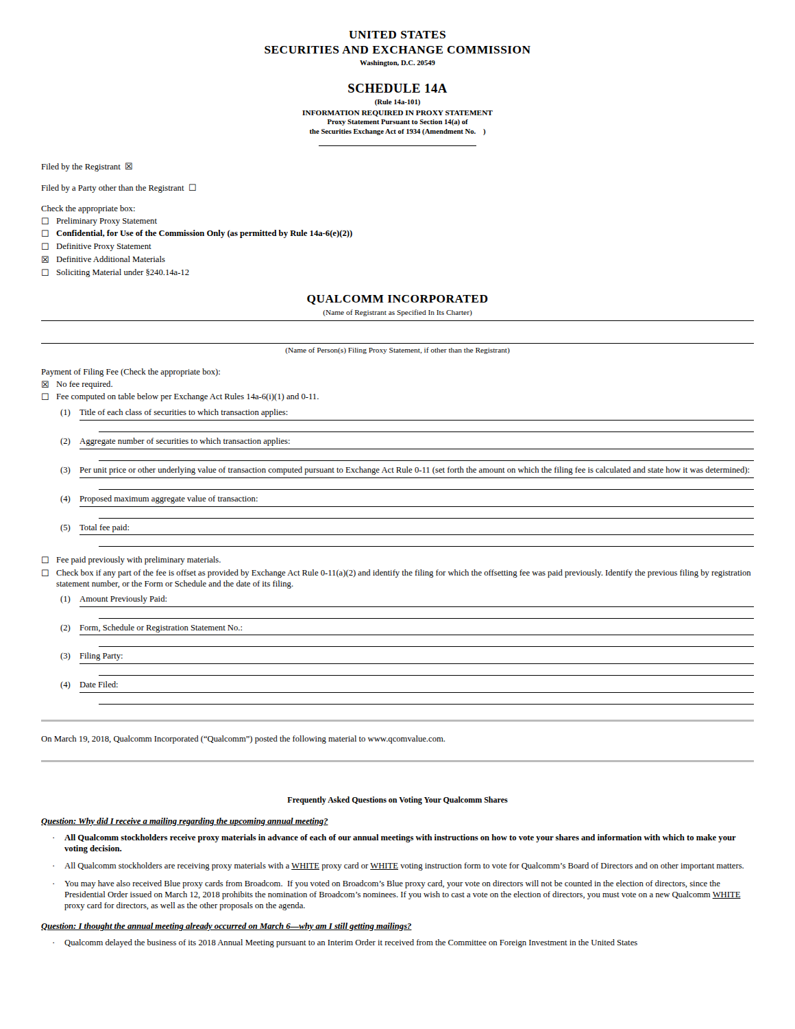UNITED STATES
SECURITIES AND EXCHANGE COMMISSION
Washington, D.C. 20549
SCHEDULE 14A
(Rule 14a-101)
INFORMATION REQUIRED IN PROXY STATEMENT
Proxy Statement Pursuant to Section 14(a) of
the Securities Exchange Act of 1934 (Amendment No. )
Filed by the Registrant ☒
Filed by a Party other than the Registrant ☐
Check the appropriate box:
☐
Preliminary Proxy Statement
☐
Confidential, for Use of the Commission Only (as permitted by Rule 14a-6(e)(2))
☐
Definitive Proxy Statement
☒
Definitive Additional Materials
☐
Soliciting Material under §240.14a-12
QUALCOMM INCORPORATED
(Name of Registrant as Specified In Its Charter)
(Name of Person(s) Filing Proxy Statement, if other than the Registrant)
Payment of Filing Fee (Check the appropriate box):
☒
No fee required.
☐
Fee computed on table below per Exchange Act Rules 14a-6(i)(1) and 0-11.
(1)
Title of each class of securities to which transaction applies:
(2)
Aggregate number of securities to which transaction applies:
(3)
Per unit price or other underlying value of transaction computed pursuant to Exchange Act Rule 0-11 (set forth the amount on which the filing fee is calculated and state how it was determined):
(4)
Proposed maximum aggregate value of transaction:
(5)
Total fee paid:
☐
Fee paid previously with preliminary materials.
☐
Check box if any part of the fee is offset as provided by Exchange Act Rule 0-11(a)(2) and identify the filing for which the offsetting fee was paid previously. Identify the previous filing by registration statement number, or the Form or Schedule and the date of its filing.
(1)
Amount Previously Paid:
(2)
Form, Schedule or Registration Statement No.:
(3)
Filing Party:
(4)
Date Filed:
On March 19, 2018, Qualcomm Incorporated (“Qualcomm”) posted the following material to www.qcomvalue.com.
Frequently Asked Questions on Voting Your Qualcomm Shares
Question: Why did I receive a mailing regarding the upcoming annual meeting?
All Qualcomm stockholders receive proxy materials in advance of each of our annual meetings with instructions on how to vote your shares and information with which to make your voting decision.
All Qualcomm stockholders are receiving proxy materials with a WHITE proxy card or WHITE voting instruction form to vote for Qualcomm’s Board of Directors and on other important matters.
You may have also received Blue proxy cards from Broadcom. If you voted on Broadcom’s Blue proxy card, your vote on directors will not be counted in the election of directors, since the Presidential Order issued on March 12, 2018 prohibits the nomination of Broadcom’s nominees. If you wish to cast a vote on the election of directors, you must vote on a new Qualcomm WHITE proxy card for directors, as well as the other proposals on the agenda.
Question: I thought the annual meeting already occurred on March 6—why am I still getting mailings?
Qualcomm delayed the business of its 2018 Annual Meeting pursuant to an Interim Order it received from the Committee on Foreign Investment in the United States